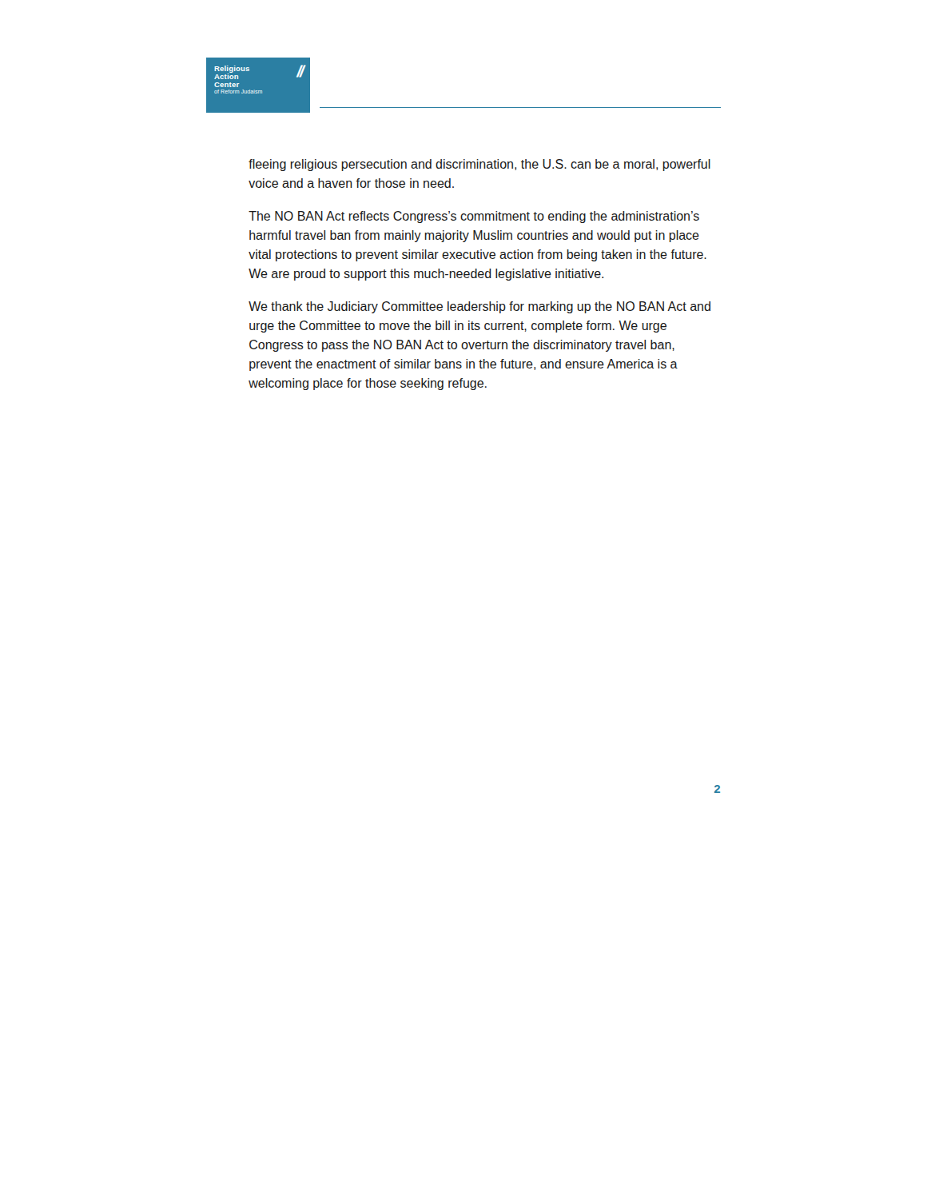Religious Action Center of Reform Judaism //
fleeing religious persecution and discrimination, the U.S. can be a moral, powerful voice and a haven for those in need.
The NO BAN Act reflects Congress’s commitment to ending the administration’s harmful travel ban from mainly majority Muslim countries and would put in place vital protections to prevent similar executive action from being taken in the future. We are proud to support this much-needed legislative initiative.
We thank the Judiciary Committee leadership for marking up the NO BAN Act and urge the Committee to move the bill in its current, complete form. We urge Congress to pass the NO BAN Act to overturn the discriminatory travel ban, prevent the enactment of similar bans in the future, and ensure America is a welcoming place for those seeking refuge.
2